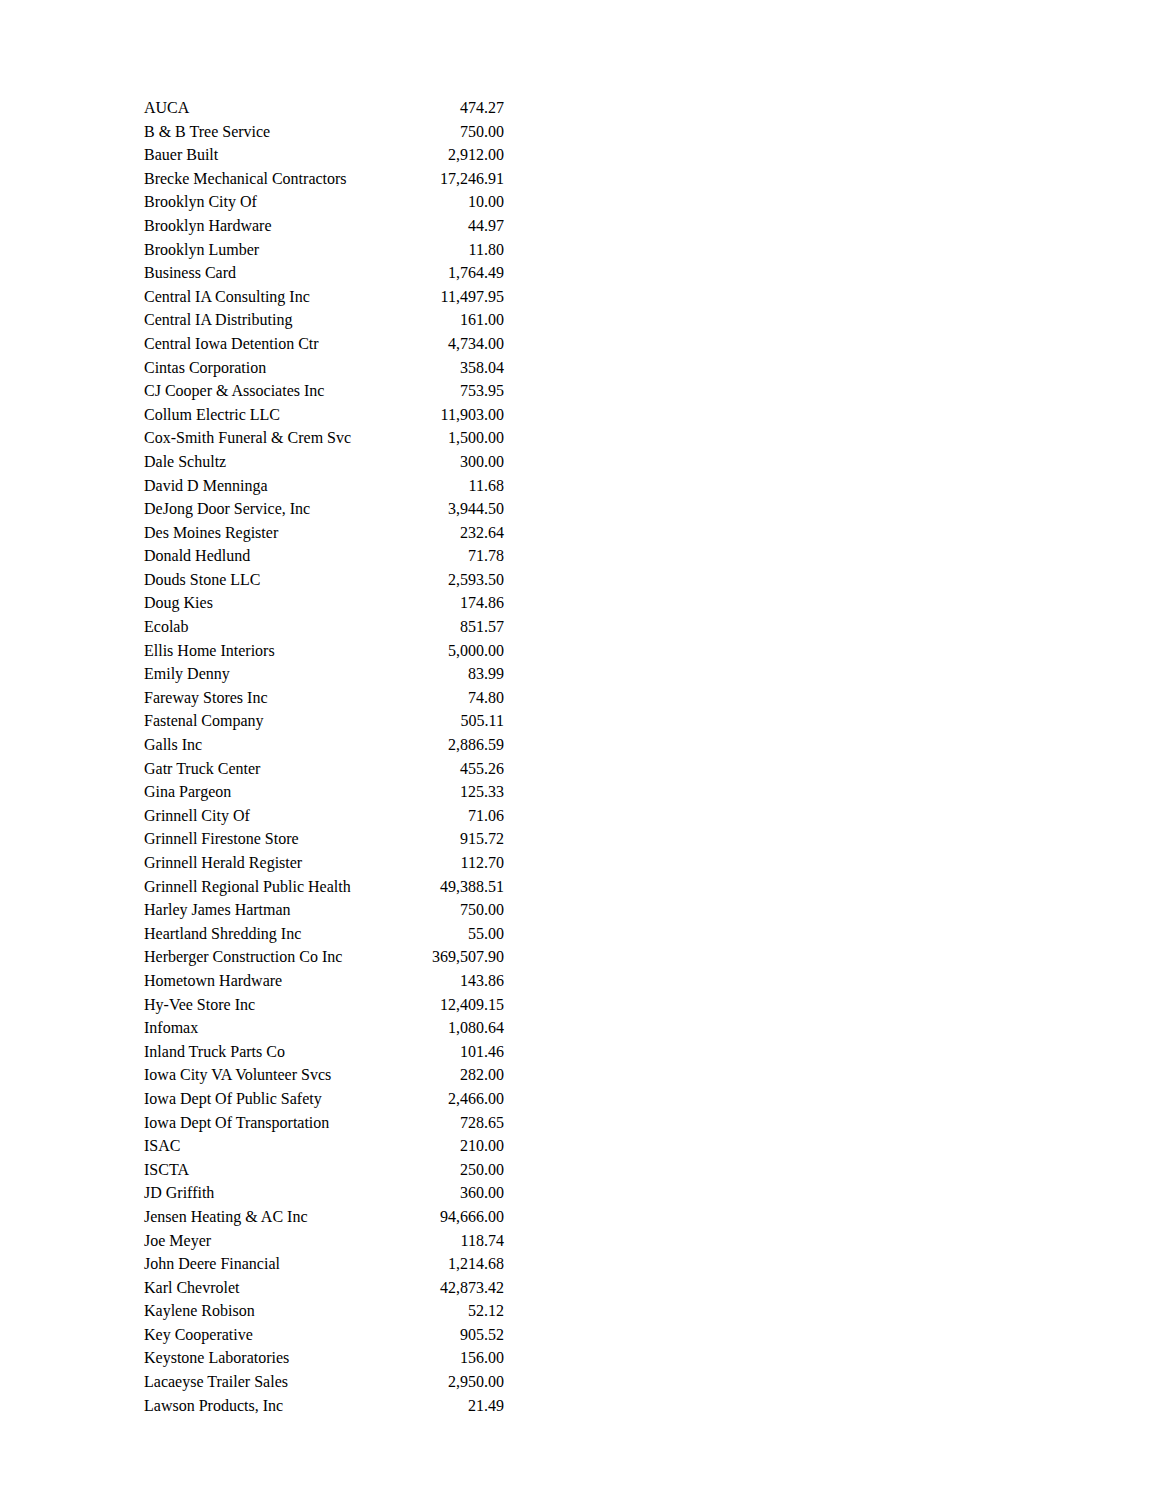| AUCA | 474.27 |
| B & B Tree Service | 750.00 |
| Bauer Built | 2,912.00 |
| Brecke Mechanical Contractors | 17,246.91 |
| Brooklyn City Of | 10.00 |
| Brooklyn Hardware | 44.97 |
| Brooklyn Lumber | 11.80 |
| Business Card | 1,764.49 |
| Central IA Consulting Inc | 11,497.95 |
| Central IA Distributing | 161.00 |
| Central Iowa Detention Ctr | 4,734.00 |
| Cintas Corporation | 358.04 |
| CJ Cooper & Associates Inc | 753.95 |
| Collum Electric LLC | 11,903.00 |
| Cox-Smith Funeral & Crem Svc | 1,500.00 |
| Dale Schultz | 300.00 |
| David D Menninga | 11.68 |
| DeJong Door Service, Inc | 3,944.50 |
| Des Moines Register | 232.64 |
| Donald Hedlund | 71.78 |
| Douds Stone LLC | 2,593.50 |
| Doug Kies | 174.86 |
| Ecolab | 851.57 |
| Ellis Home Interiors | 5,000.00 |
| Emily Denny | 83.99 |
| Fareway Stores Inc | 74.80 |
| Fastenal Company | 505.11 |
| Galls Inc | 2,886.59 |
| Gatr Truck Center | 455.26 |
| Gina Pargeon | 125.33 |
| Grinnell City Of | 71.06 |
| Grinnell Firestone Store | 915.72 |
| Grinnell Herald Register | 112.70 |
| Grinnell Regional Public Health | 49,388.51 |
| Harley James Hartman | 750.00 |
| Heartland Shredding Inc | 55.00 |
| Herberger Construction Co Inc | 369,507.90 |
| Hometown Hardware | 143.86 |
| Hy-Vee Store Inc | 12,409.15 |
| Infomax | 1,080.64 |
| Inland Truck Parts Co | 101.46 |
| Iowa City VA Volunteer Svcs | 282.00 |
| Iowa Dept Of Public Safety | 2,466.00 |
| Iowa Dept Of Transportation | 728.65 |
| ISAC | 210.00 |
| ISCTA | 250.00 |
| JD Griffith | 360.00 |
| Jensen Heating & AC Inc | 94,666.00 |
| Joe Meyer | 118.74 |
| John Deere Financial | 1,214.68 |
| Karl Chevrolet | 42,873.42 |
| Kaylene Robison | 52.12 |
| Key Cooperative | 905.52 |
| Keystone Laboratories | 156.00 |
| Lacaeyse Trailer Sales | 2,950.00 |
| Lawson Products, Inc | 21.49 |